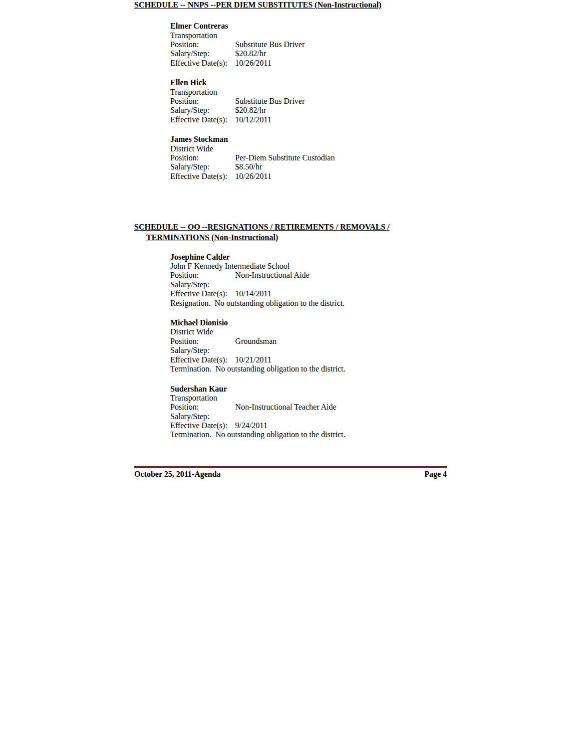SCHEDULE -- NNPS --PER DIEM SUBSTITUTES (Non-Instructional)
Elmer Contreras
Transportation
Position: Substitute Bus Driver
Salary/Step:$20.82/hr
Effective Date(s): 10/26/2011
Ellen Hick
Transportation
Position: Substitute Bus Driver
Salary/Step:$20.82/hr
Effective Date(s): 10/12/2011
James Stockman
District Wide
Position: Per-Diem Substitute Custodian
Salary/Step:$8.50/hr
Effective Date(s): 10/26/2011
SCHEDULE -- OO --RESIGNATIONS / RETIREMENTS / REMOVALS / TERMINATIONS (Non-Instructional)
Josephine Calder
John F Kennedy Intermediate School
Position: Non-Instructional Aide
Salary/Step:
Effective Date(s): 10/14/2011
Resignation. No outstanding obligation to the district.
Michael Dionisio
District Wide
Position: Groundsman
Salary/Step:
Effective Date(s): 10/21/2011
Termination. No outstanding obligation to the district.
Sudershan Kaur
Transportation
Position: Non-Instructional Teacher Aide
Salary/Step:
Effective Date(s): 9/24/2011
Termination. No outstanding obligation to the district.
October 25, 2011-Agenda Page 4